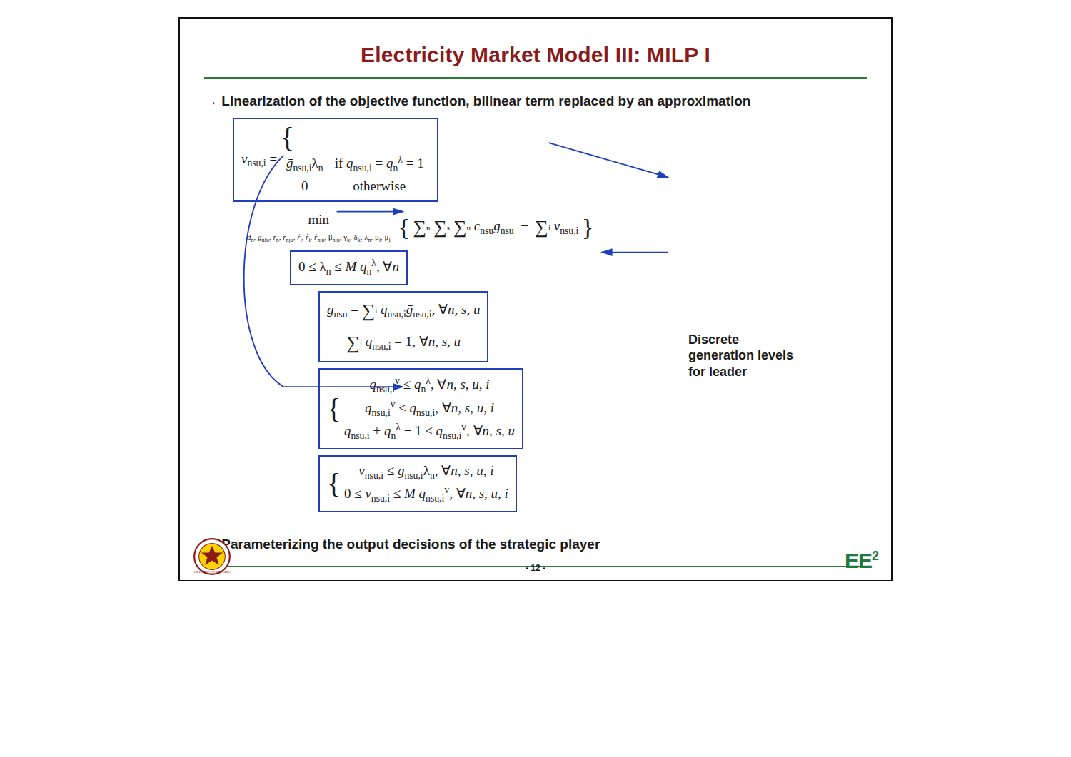Electricity Market Model III: MILP I
→ Linearization of the objective function, bilinear term replaced by an approximation
vnsu,i = {
| ḡ nsu,i λ n | if q nsu,i = q n λ = 1 |
| 0 | otherwise |
min
dn, gnfu, rn, r̄nju, r̂l, r̃l, r̃nju, βnju, γk, δk, λn, μ̄l, μl { ∑n ∑s ∑u cnsugnsu − ∑i vnsu,i }
0 ≤ λn ≤ M qnλ, ∀n
gnsu = ∑i qnsu,iḡnsu,i, ∀n, s, u ∑i qnsu,i = 1, ∀n, s, u
{ qnsu,iv ≤ qnλ, ∀n, s, u, i qnsu,iv ≤ qnsu,i, ∀n, s, u, i qnsu,i + qnλ − 1 ≤ qnsu,iv, ∀n, s, u
{ vnsu,i ≤ ḡnsu,iλn, ∀n, s, u, i 0 ≤ vnsu,i ≤ M qnsu,iv, ∀n, s, u, i
Discrete
generation levels
for leader
→ Parameterizing the output decisions of the strategic player
UNIVERSITY OF MARYLAND
- 12 -
EE2